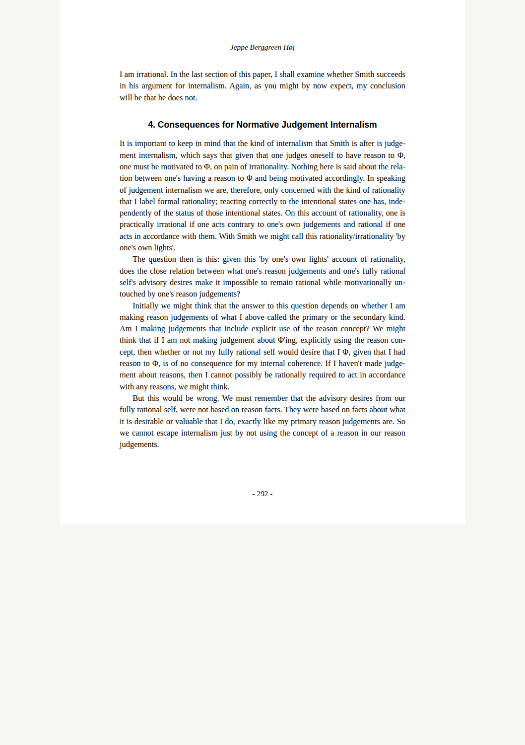Jeppe Berggreen Høj
I am irrational. In the last section of this paper, I shall examine whether Smith succeeds in his argument for internalism. Again, as you might by now expect, my conclusion will be that he does not.
4. Consequences for Normative Judgement Internalism
It is important to keep in mind that the kind of internalism that Smith is after is judgement internalism, which says that given that one judges oneself to have reason to Φ, one must be motivated to Φ, on pain of irrationality. Nothing here is said about the relation between one's having a reason to Φ and being motivated accordingly. In speaking of judgement internalism we are, therefore, only concerned with the kind of rationality that I label formal rationality; reacting correctly to the intentional states one has, independently of the status of those intentional states. On this account of rationality, one is practically irrational if one acts contrary to one's own judgements and rational if one acts in accordance with them. With Smith we might call this rationality/irrationality 'by one's own lights'.
The question then is this: given this 'by one's own lights' account of rationality, does the close relation between what one's reason judgements and one's fully rational self's advisory desires make it impossible to remain rational while motivationally untouched by one's reason judgements?
Initially we might think that the answer to this question depends on whether I am making reason judgements of what I above called the primary or the secondary kind. Am I making judgements that include explicit use of the reason concept? We might think that if I am not making judgement about Φ'ing, explicitly using the reason concept, then whether or not my fully rational self would desire that I Φ, given that I had reason to Φ, is of no consequence for my internal coherence. If I haven't made judgement about reasons, then I cannot possibly be rationally required to act in accordance with any reasons, we might think.
But this would be wrong. We must remember that the advisory desires from our fully rational self, were not based on reason facts. They were based on facts about what it is desirable or valuable that I do, exactly like my primary reason judgements are. So we cannot escape internalism just by not using the concept of a reason in our reason judgements.
- 292 -